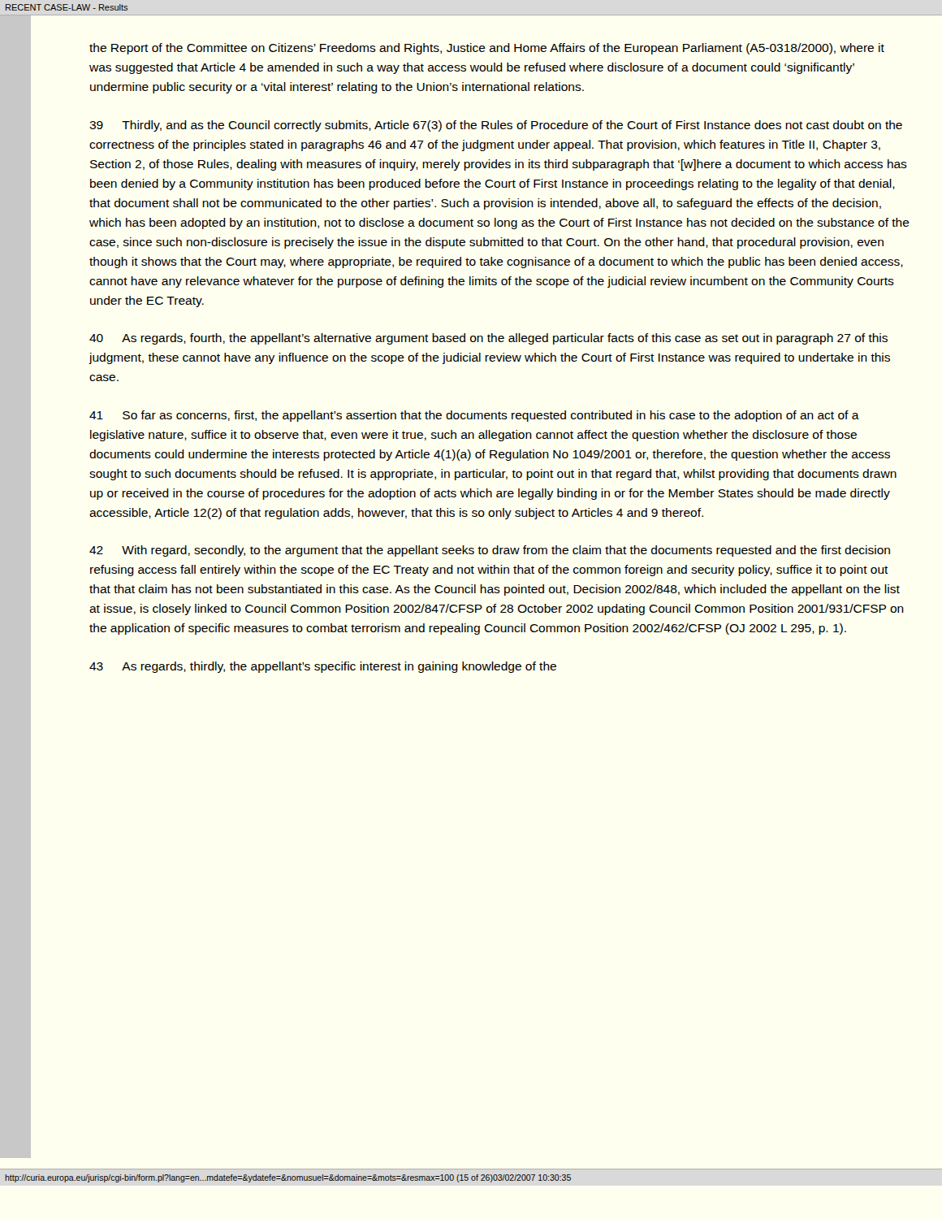RECENT CASE-LAW - Results
the Report of the Committee on Citizens’ Freedoms and Rights, Justice and Home Affairs of the European Parliament (A5-0318/2000), where it was suggested that Article 4 be amended in such a way that access would be refused where disclosure of a document could ‘significantly’ undermine public security or a ‘vital interest’ relating to the Union’s international relations.
39 Thirdly, and as the Council correctly submits, Article 67(3) of the Rules of Procedure of the Court of First Instance does not cast doubt on the correctness of the principles stated in paragraphs 46 and 47 of the judgment under appeal. That provision, which features in Title II, Chapter 3, Section 2, of those Rules, dealing with measures of inquiry, merely provides in its third subparagraph that ‘[w]here a document to which access has been denied by a Community institution has been produced before the Court of First Instance in proceedings relating to the legality of that denial, that document shall not be communicated to the other parties’. Such a provision is intended, above all, to safeguard the effects of the decision, which has been adopted by an institution, not to disclose a document so long as the Court of First Instance has not decided on the substance of the case, since such non-disclosure is precisely the issue in the dispute submitted to that Court. On the other hand, that procedural provision, even though it shows that the Court may, where appropriate, be required to take cognisance of a document to which the public has been denied access, cannot have any relevance whatever for the purpose of defining the limits of the scope of the judicial review incumbent on the Community Courts under the EC Treaty.
40 As regards, fourth, the appellant’s alternative argument based on the alleged particular facts of this case as set out in paragraph 27 of this judgment, these cannot have any influence on the scope of the judicial review which the Court of First Instance was required to undertake in this case.
41 So far as concerns, first, the appellant’s assertion that the documents requested contributed in his case to the adoption of an act of a legislative nature, suffice it to observe that, even were it true, such an allegation cannot affect the question whether the disclosure of those documents could undermine the interests protected by Article 4(1)(a) of Regulation No 1049/2001 or, therefore, the question whether the access sought to such documents should be refused. It is appropriate, in particular, to point out in that regard that, whilst providing that documents drawn up or received in the course of procedures for the adoption of acts which are legally binding in or for the Member States should be made directly accessible, Article 12(2) of that regulation adds, however, that this is so only subject to Articles 4 and 9 thereof.
42 With regard, secondly, to the argument that the appellant seeks to draw from the claim that the documents requested and the first decision refusing access fall entirely within the scope of the EC Treaty and not within that of the common foreign and security policy, suffice it to point out that that claim has not been substantiated in this case. As the Council has pointed out, Decision 2002/848, which included the appellant on the list at issue, is closely linked to Council Common Position 2002/847/CFSP of 28 October 2002 updating Council Common Position 2001/931/CFSP on the application of specific measures to combat terrorism and repealing Council Common Position 2002/462/CFSP (OJ 2002 L 295, p. 1).
43 As regards, thirdly, the appellant’s specific interest in gaining knowledge of the
http://curia.europa.eu/jurisp/cgi-bin/form.pl?lang=en...mdatefe=&ydatefe=&nomusuel=&domaine=&mots=&resmax=100 (15 of 26)03/02/2007 10:30:35